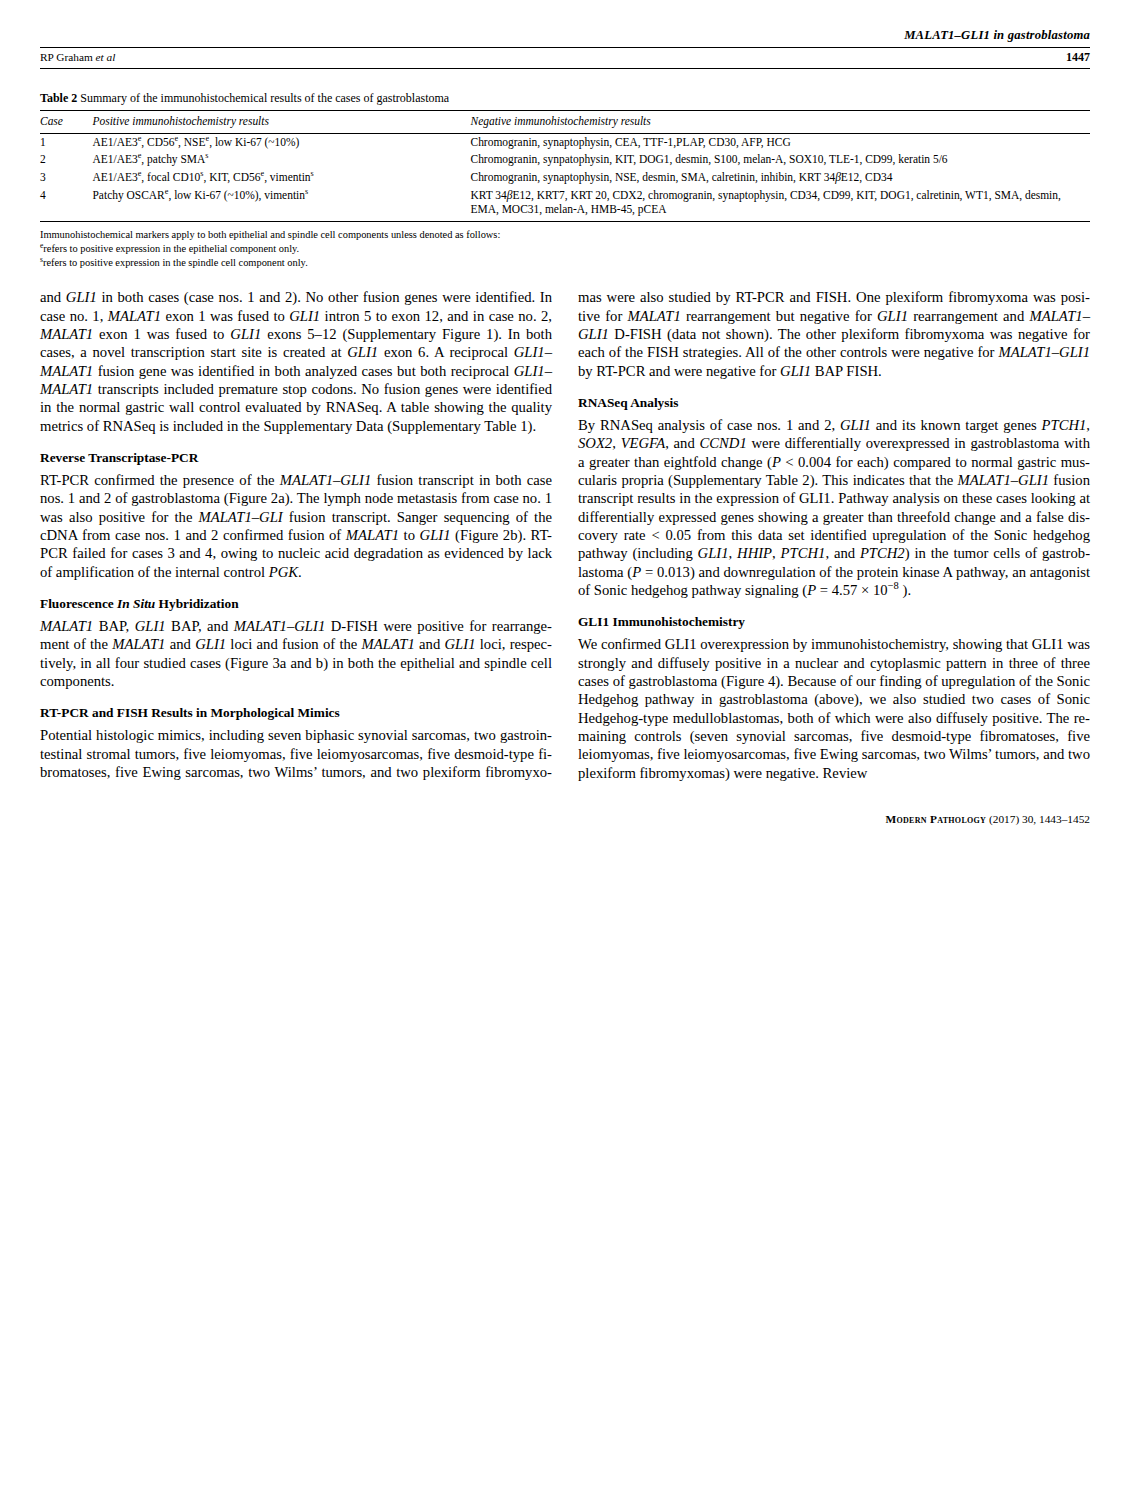MALAT1–GLI1 in gastroblastoma
RP Graham et al 1447
Table 2 Summary of the immunohistochemical results of the cases of gastroblastoma
| Case | Positive immunohistochemistry results | Negative immunohistochemistry results |
| --- | --- | --- |
| 1 | AE1/AE3 e , CD56 e , NSE e , low Ki-67 (~10%) | Chromogranin, synaptophysin, CEA, TTF-1,PLAP, CD30, AFP, HCG |
| 2 | AE1/AE3 e , patchy SMA s | Chromogranin, synpatophysin, KIT, DOG1, desmin, S100, melan-A, SOX10, TLE-1, CD99, keratin 5/6 |
| 3 | AE1/AE3 e , focal CD10 s , KIT, CD56 e , vimentin s | Chromogranin, synaptophysin, NSE, desmin, SMA, calretinin, inhibin, KRT 34 β E12, CD34 |
| 4 | Patchy OSCAR e , low Ki-67 (~10%), vimentin s | KRT 34 β E12, KRT7, KRT 20, CDX2, chromogranin, synaptophysin, CD34, CD99, KIT, DOG1, calretinin, WT1, SMA, desmin, EMA, MOC31, melan-A, HMB-45, pCEA |
Immunohistochemical markers apply to both epithelial and spindle cell components unless denoted as follows:
erefers to positive expression in the epithelial component only.
srefers to positive expression in the spindle cell component only.
and GLI1 in both cases (case nos. 1 and 2). No other fusion genes were identified. In case no. 1, MALAT1 exon 1 was fused to GLI1 intron 5 to exon 12, and in case no. 2, MALAT1 exon 1 was fused to GLI1 exons 5–12 (Supplementary Figure 1). In both cases, a novel transcription start site is created at GLI1 exon 6. A reciprocal GLI1–MALAT1 fusion gene was identified in both analyzed cases but both reciprocal GLI1–MALAT1 transcripts included premature stop codons. No fusion genes were identified in the normal gastric wall control evaluated by RNASeq. A table showing the quality metrics of RNASeq is included in the Supplementary Data (Supplementary Table 1).
Reverse Transcriptase-PCR
RT-PCR confirmed the presence of the MALAT1–GLI1 fusion transcript in both case nos. 1 and 2 of gastroblastoma (Figure 2a). The lymph node metastasis from case no. 1 was also positive for the MALAT1–GLI fusion transcript. Sanger sequencing of the cDNA from case nos. 1 and 2 confirmed fusion of MALAT1 to GLI1 (Figure 2b). RT-PCR failed for cases 3 and 4, owing to nucleic acid degradation as evidenced by lack of amplification of the internal control PGK.
Fluorescence In Situ Hybridization
MALAT1 BAP, GLI1 BAP, and MALAT1–GLI1 D-FISH were positive for rearrangement of the MALAT1 and GLI1 loci and fusion of the MALAT1 and GLI1 loci, respectively, in all four studied cases (Figure 3a and b) in both the epithelial and spindle cell components.
RT-PCR and FISH Results in Morphological Mimics
Potential histologic mimics, including seven biphasic synovial sarcomas, two gastrointestinal stromal tumors, five leiomyomas, five leiomyosarcomas, five desmoid-type fibromatoses, five Ewing sarcomas, two Wilms’ tumors, and two plexiform fibromyxomas were also studied by RT-PCR and FISH. One plexiform fibromyxoma was positive for MALAT1 rearrangement but negative for GLI1 rearrangement and MALAT1–GLI1 D-FISH (data not shown). The other plexiform fibromyxoma was negative for each of the FISH strategies. All of the other controls were negative for MALAT1–GLI1 by RT-PCR and were negative for GLI1 BAP FISH.
RNASeq Analysis
By RNASeq analysis of case nos. 1 and 2, GLI1 and its known target genes PTCH1, SOX2, VEGFA, and CCND1 were differentially overexpressed in gastroblastoma with a greater than eightfold change (P < 0.004 for each) compared to normal gastric muscularis propria (Supplementary Table 2). This indicates that the MALAT1–GLI1 fusion transcript results in the expression of GLI1. Pathway analysis on these cases looking at differentially expressed genes showing a greater than threefold change and a false discovery rate < 0.05 from this data set identified upregulation of the Sonic hedgehog pathway (including GLI1, HHIP, PTCH1, and PTCH2) in the tumor cells of gastroblastoma (P = 0.013) and downregulation of the protein kinase A pathway, an antagonist of Sonic hedgehog pathway signaling (P = 4.57 × 10−8 ).
GLI1 Immunohistochemistry
We confirmed GLI1 overexpression by immunohistochemistry, showing that GLI1 was strongly and diffusely positive in a nuclear and cytoplasmic pattern in three of three cases of gastroblastoma (Figure 4). Because of our finding of upregulation of the Sonic Hedgehog pathway in gastroblastoma (above), we also studied two cases of Sonic Hedgehog-type medulloblastomas, both of which were also diffusely positive. The remaining controls (seven synovial sarcomas, five desmoid-type fibromatoses, five leiomyomas, five leiomyosarcomas, five Ewing sarcomas, two Wilms’ tumors, and two plexiform fibromyxomas) were negative. Review
Modern Pathology (2017) 30, 1443–1452